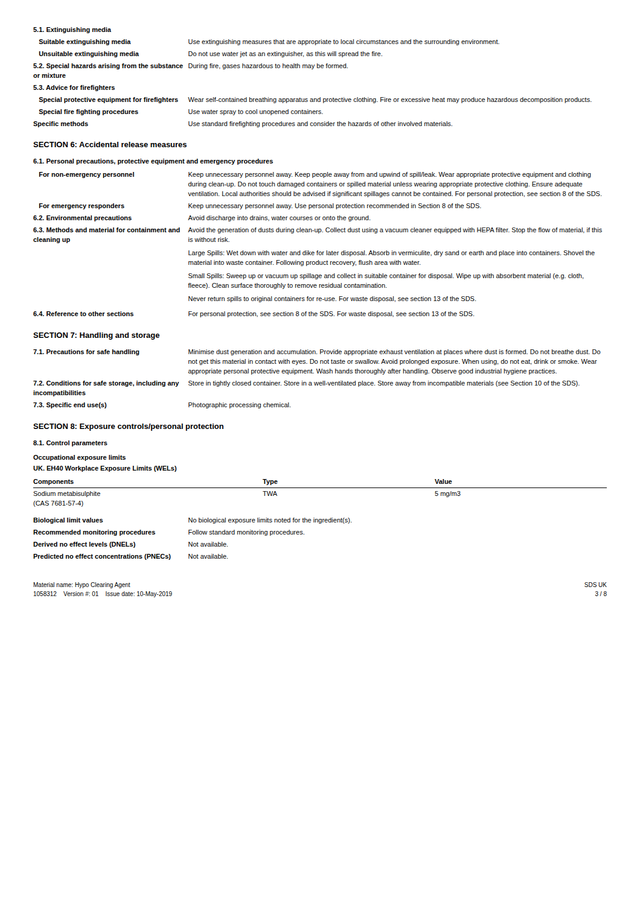| 5.1. Extinguishing media | |
| Suitable extinguishing media | Use extinguishing measures that are appropriate to local circumstances and the surrounding environment. |
| Unsuitable extinguishing media | Do not use water jet as an extinguisher, as this will spread the fire. |
| 5.2. Special hazards arising from the substance or mixture | During fire, gases hazardous to health may be formed. |
| 5.3. Advice for firefighters | |
| Special protective equipment for firefighters | Wear self-contained breathing apparatus and protective clothing. Fire or excessive heat may produce hazardous decomposition products. |
| Special fire fighting procedures | Use water spray to cool unopened containers. |
| Specific methods | Use standard firefighting procedures and consider the hazards of other involved materials. |
SECTION 6: Accidental release measures
6.1. Personal precautions, protective equipment and emergency procedures
| For non-emergency personnel | Keep unnecessary personnel away. Keep people away from and upwind of spill/leak. Wear appropriate protective equipment and clothing during clean-up. Do not touch damaged containers or spilled material unless wearing appropriate protective clothing. Ensure adequate ventilation. Local authorities should be advised if significant spillages cannot be contained. For personal protection, see section 8 of the SDS. |
| For emergency responders | Keep unnecessary personnel away. Use personal protection recommended in Section 8 of the SDS. |
| 6.2. Environmental precautions | Avoid discharge into drains, water courses or onto the ground. |
| 6.3. Methods and material for containment and cleaning up | Avoid the generation of dusts during clean-up. Collect dust using a vacuum cleaner equipped with HEPA filter. Stop the flow of material, if this is without risk. Large Spills: Wet down with water and dike for later disposal. Absorb in vermiculite, dry sand or earth and place into containers. Shovel the material into waste container. Following product recovery, flush area with water. Small Spills: Sweep up or vacuum up spillage and collect in suitable container for disposal. Wipe up with absorbent material (e.g. cloth, fleece). Clean surface thoroughly to remove residual contamination. Never return spills to original containers for re-use. For waste disposal, see section 13 of the SDS. |
| 6.4. Reference to other sections | For personal protection, see section 8 of the SDS. For waste disposal, see section 13 of the SDS. |
SECTION 7: Handling and storage
| 7.1. Precautions for safe handling | Minimise dust generation and accumulation. Provide appropriate exhaust ventilation at places where dust is formed. Do not breathe dust. Do not get this material in contact with eyes. Do not taste or swallow. Avoid prolonged exposure. When using, do not eat, drink or smoke. Wear appropriate personal protective equipment. Wash hands thoroughly after handling. Observe good industrial hygiene practices. |
| 7.2. Conditions for safe storage, including any incompatibilities | Store in tightly closed container. Store in a well-ventilated place. Store away from incompatible materials (see Section 10 of the SDS). |
| 7.3. Specific end use(s) | Photographic processing chemical. |
SECTION 8: Exposure controls/personal protection
8.1. Control parameters
Occupational exposure limits
UK. EH40 Workplace Exposure Limits (WELs)
| Components | Type | Value |
| --- | --- | --- |
| Sodium metabisulphite (CAS 7681-57-4) | TWA | 5 mg/m3 |
| Biological limit values | No biological exposure limits noted for the ingredient(s). |
| Recommended monitoring procedures | Follow standard monitoring procedures. |
| Derived no effect levels (DNELs) | Not available. |
| Predicted no effect concentrations (PNECs) | Not available. |
| Material name: Hypo Clearing Agent | SDS UK |
| 1058312 Version #: 01 Issue date: 10-May-2019 | 3 / 8 |